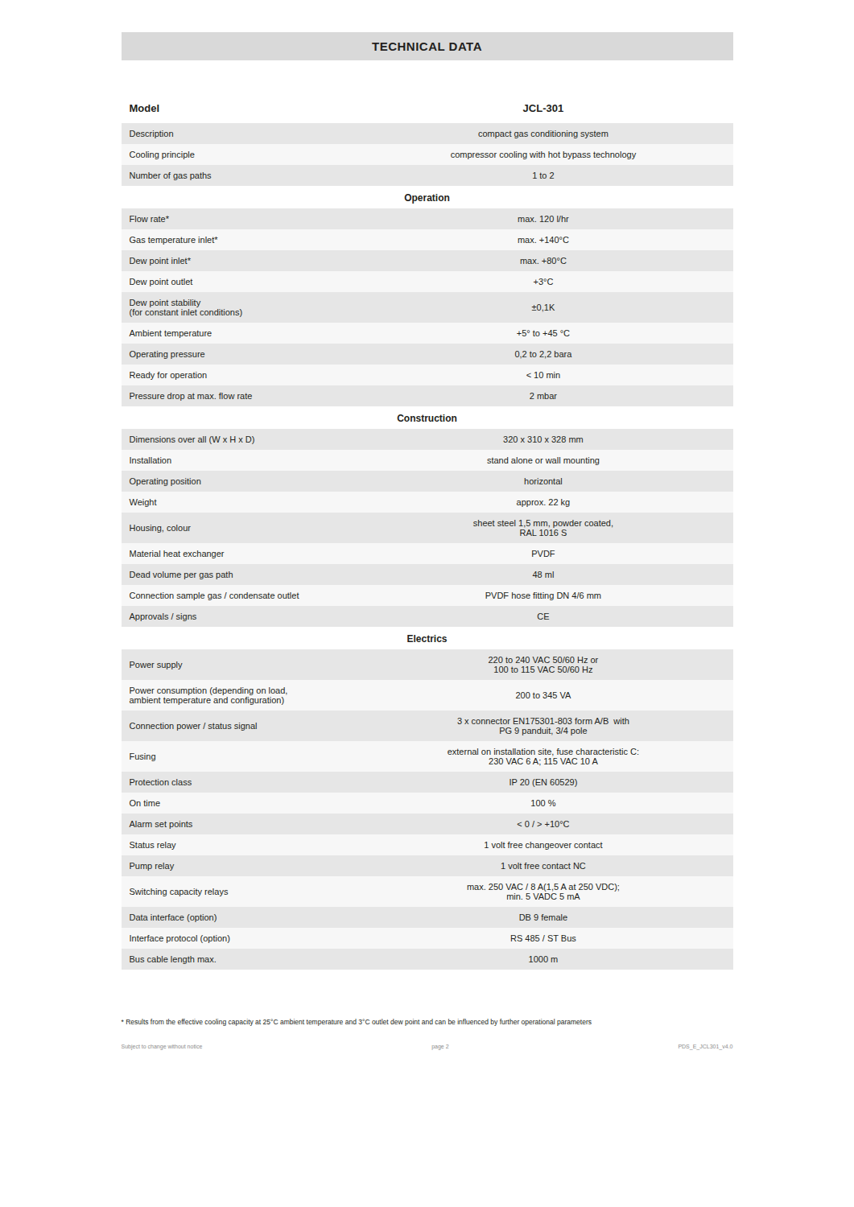TECHNICAL DATA
| Model | JCL-301 |
| Description | compact gas conditioning system |
| Cooling principle | compressor cooling with hot bypass technology |
| Number of gas paths | 1 to 2 |
| Operation |
| Flow rate* | max. 120 l/hr |
| Gas temperature inlet* | max. +140°C |
| Dew point inlet* | max. +80°C |
| Dew point outlet | +3°C |
| Dew point stability (for constant inlet conditions) | ±0,1K |
| Ambient temperature | +5° to +45 °C |
| Operating pressure | 0,2 to 2,2 bara |
| Ready for operation | < 10 min |
| Pressure drop at max. flow rate | 2 mbar |
| Construction |
| Dimensions over all (W x H x D) | 320 x 310 x 328 mm |
| Installation | stand alone or wall mounting |
| Operating position | horizontal |
| Weight | approx. 22 kg |
| Housing, colour | sheet steel 1,5 mm, powder coated, RAL 1016 S |
| Material heat exchanger | PVDF |
| Dead volume per gas path | 48 ml |
| Connection sample gas / condensate outlet | PVDF hose fitting DN 4/6 mm |
| Approvals / signs | CE |
| Electrics |
| Power supply | 220 to 240 VAC 50/60 Hz or 100 to 115 VAC 50/60 Hz |
| Power consumption (depending on load, ambient temperature and configuration) | 200 to 345 VA |
| Connection power / status signal | 3 x connector EN175301-803 form A/B with PG 9 panduit, 3/4 pole |
| Fusing | external on installation site, fuse characteristic C: 230 VAC 6 A; 115 VAC 10 A |
| Protection class | IP 20 (EN 60529) |
| On time | 100 % |
| Alarm set points | < 0 / > +10°C |
| Status relay | 1 volt free changeover contact |
| Pump relay | 1 volt free contact NC |
| Switching capacity relays | max. 250 VAC / 8 A(1,5 A at 250 VDC); min. 5 VADC 5 mA |
| Data interface (option) | DB 9 female |
| Interface protocol (option) | RS 485 / ST Bus |
| Bus cable length max. | 1000 m |
* Results from the effective cooling capacity at 25°C ambient temperature and 3°C outlet dew point and can be influenced by further operational parameters
Subject to change without notice page 2 PDS_E_JCL301_v4.0